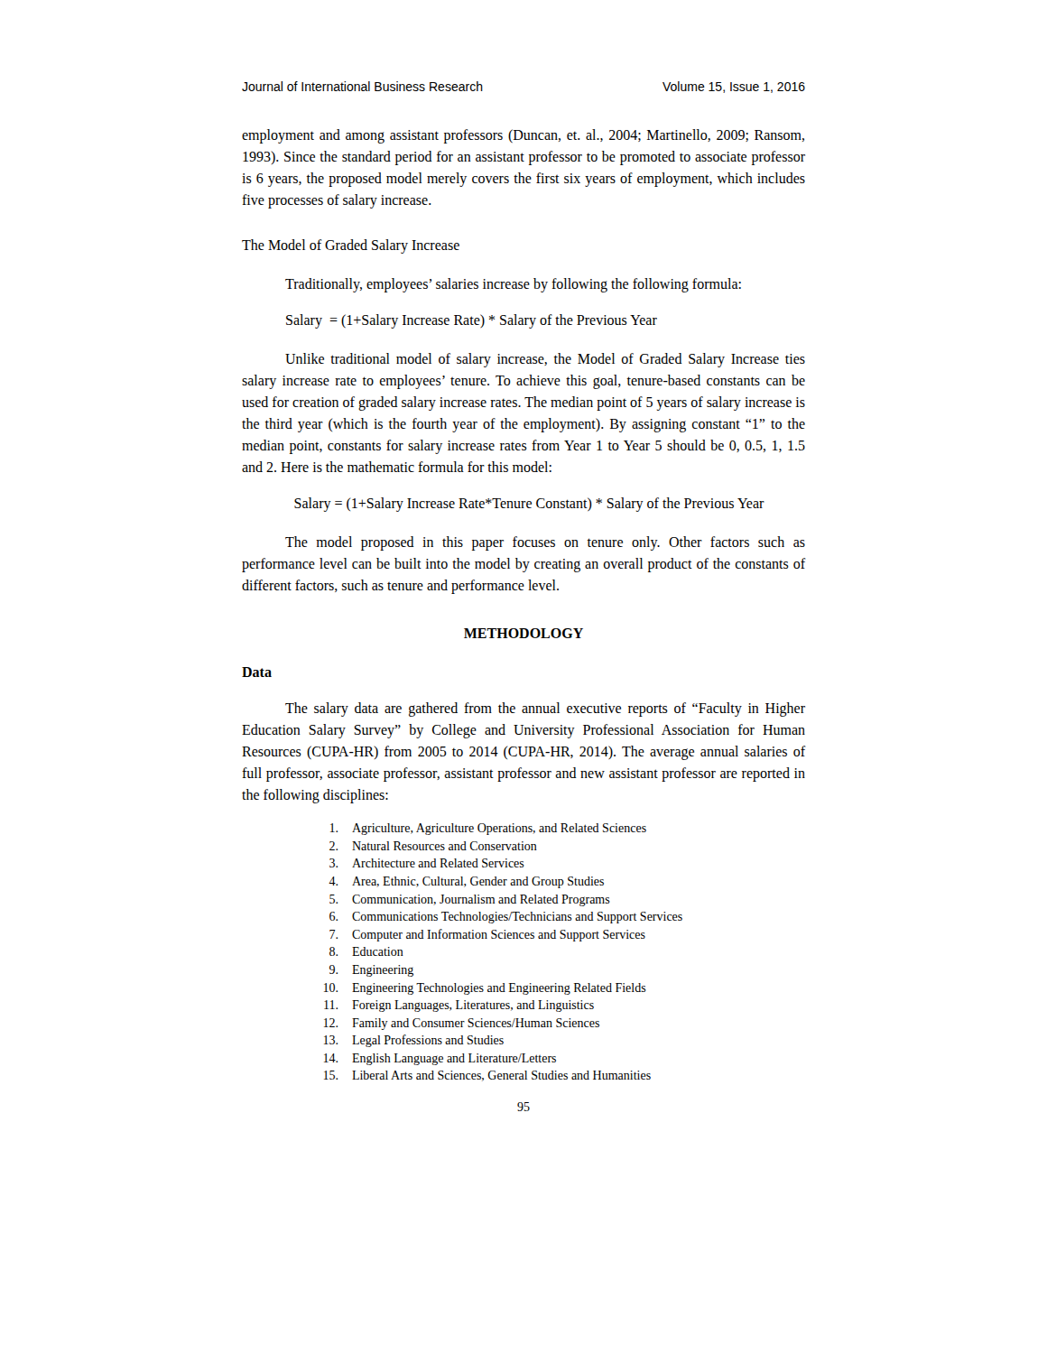Journal of International Business Research
Volume 15, Issue 1, 2016
employment and among assistant professors (Duncan, et. al., 2004; Martinello, 2009; Ransom, 1993). Since the standard period for an assistant professor to be promoted to associate professor is 6 years, the proposed model merely covers the first six years of employment, which includes five processes of salary increase.
The Model of Graded Salary Increase
Traditionally, employees’ salaries increase by following the following formula:
Salary = (1+Salary Increase Rate) * Salary of the Previous Year
Unlike traditional model of salary increase, the Model of Graded Salary Increase ties salary increase rate to employees’ tenure. To achieve this goal, tenure-based constants can be used for creation of graded salary increase rates. The median point of 5 years of salary increase is the third year (which is the fourth year of the employment). By assigning constant “1” to the median point, constants for salary increase rates from Year 1 to Year 5 should be 0, 0.5, 1, 1.5 and 2. Here is the mathematic formula for this model:
Salary = (1+Salary Increase Rate*Tenure Constant) * Salary of the Previous Year
The model proposed in this paper focuses on tenure only. Other factors such as performance level can be built into the model by creating an overall product of the constants of different factors, such as tenure and performance level.
METHODOLOGY
Data
The salary data are gathered from the annual executive reports of “Faculty in Higher Education Salary Survey” by College and University Professional Association for Human Resources (CUPA-HR) from 2005 to 2014 (CUPA-HR, 2014). The average annual salaries of full professor, associate professor, assistant professor and new assistant professor are reported in the following disciplines:
Agriculture, Agriculture Operations, and Related Sciences
Natural Resources and Conservation
Architecture and Related Services
Area, Ethnic, Cultural, Gender and Group Studies
Communication, Journalism and Related Programs
Communications Technologies/Technicians and Support Services
Computer and Information Sciences and Support Services
Education
Engineering
Engineering Technologies and Engineering Related Fields
Foreign Languages, Literatures, and Linguistics
Family and Consumer Sciences/Human Sciences
Legal Professions and Studies
English Language and Literature/Letters
Liberal Arts and Sciences, General Studies and Humanities
95